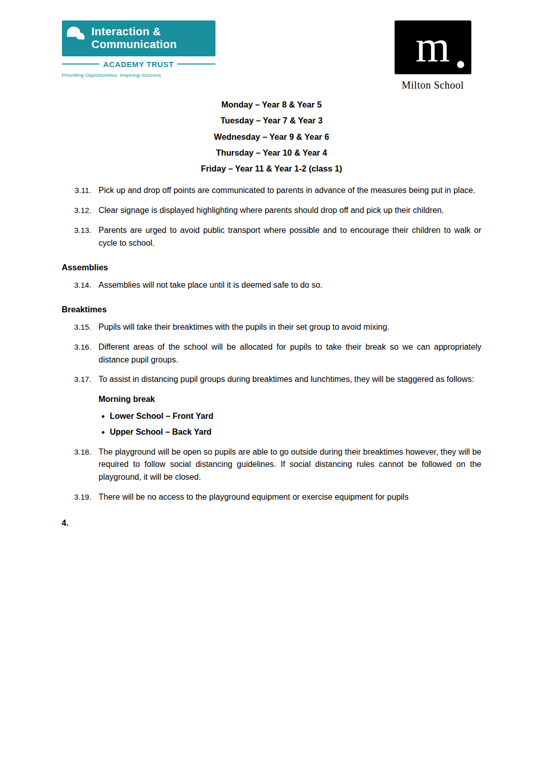Interaction &
Communication
ACADEMY TRUST
Providing Opportunities, Inspiring Success
m
Milton School
Monday – Year 8 & Year 5
Tuesday – Year 7 & Year 3
Wednesday – Year 9 & Year 6
Thursday – Year 10 & Year 4
Friday – Year 11 & Year 1-2 (class 1)
3.11. Pick up and drop off points are communicated to parents in advance of the measures being put in place.
3.12. Clear signage is displayed highlighting where parents should drop off and pick up their children.
3.13. Parents are urged to avoid public transport where possible and to encourage their children to walk or cycle to school.
Assemblies
3.14. Assemblies will not take place until it is deemed safe to do so.
Breaktimes
3.15. Pupils will take their breaktimes with the pupils in their set group to avoid mixing.
3.16. Different areas of the school will be allocated for pupils to take their break so we can appropriately distance pupil groups.
3.17. To assist in distancing pupil groups during breaktimes and lunchtimes, they will be staggered as follows:
Morning break
Lower School – Front Yard
Upper School – Back Yard
3.18. The playground will be open so pupils are able to go outside during their breaktimes however, they will be required to follow social distancing guidelines. If social distancing rules cannot be followed on the playground, it will be closed.
3.19. There will be no access to the playground equipment or exercise equipment for pupils
4.